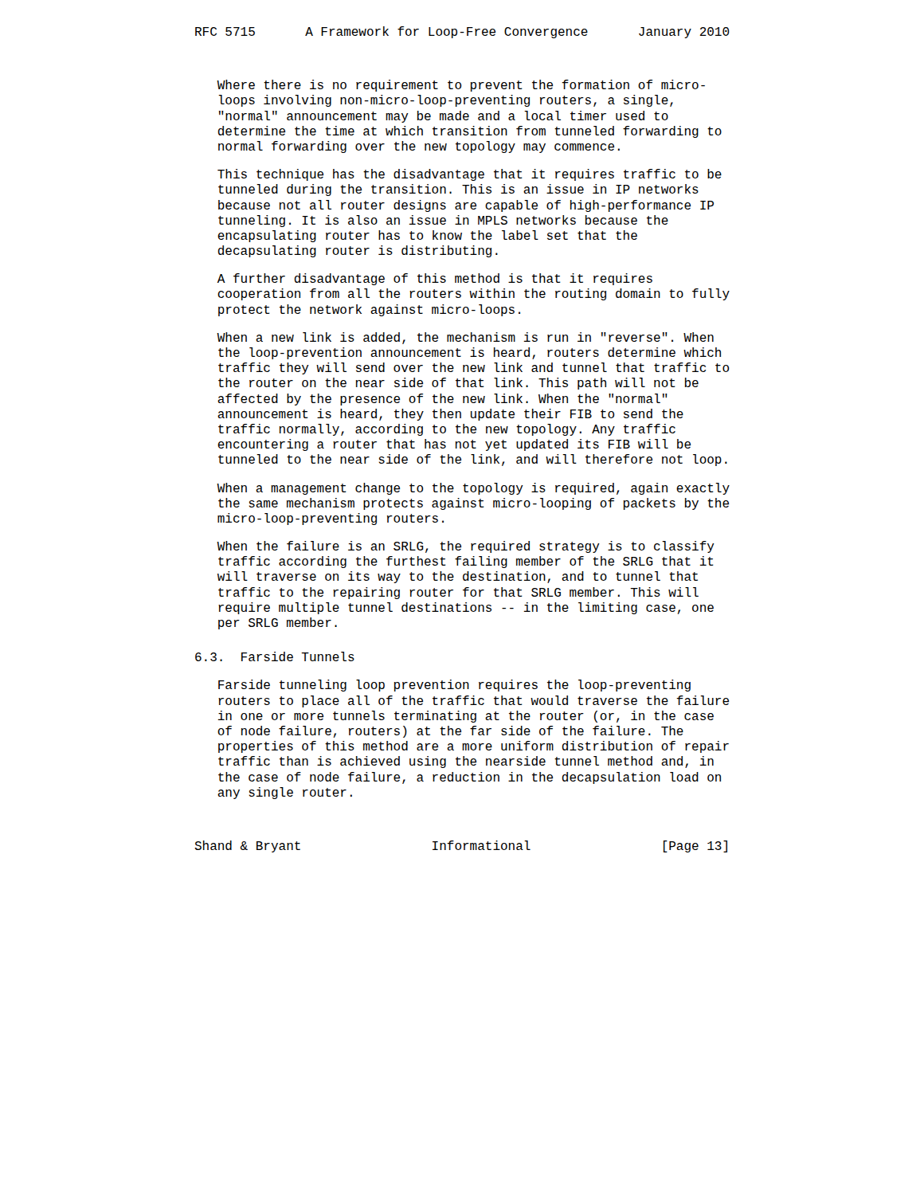RFC 5715 A Framework for Loop-Free Convergence January 2010
Where there is no requirement to prevent the formation of micro-loops involving non-micro-loop-preventing routers, a single, "normal" announcement may be made and a local timer used to determine the time at which transition from tunneled forwarding to normal forwarding over the new topology may commence.
This technique has the disadvantage that it requires traffic to be tunneled during the transition. This is an issue in IP networks because not all router designs are capable of high-performance IP tunneling. It is also an issue in MPLS networks because the encapsulating router has to know the label set that the decapsulating router is distributing.
A further disadvantage of this method is that it requires cooperation from all the routers within the routing domain to fully protect the network against micro-loops.
When a new link is added, the mechanism is run in "reverse". When the loop-prevention announcement is heard, routers determine which traffic they will send over the new link and tunnel that traffic to the router on the near side of that link. This path will not be affected by the presence of the new link. When the "normal" announcement is heard, they then update their FIB to send the traffic normally, according to the new topology. Any traffic encountering a router that has not yet updated its FIB will be tunneled to the near side of the link, and will therefore not loop.
When a management change to the topology is required, again exactly the same mechanism protects against micro-looping of packets by the micro-loop-preventing routers.
When the failure is an SRLG, the required strategy is to classify traffic according the furthest failing member of the SRLG that it will traverse on its way to the destination, and to tunnel that traffic to the repairing router for that SRLG member. This will require multiple tunnel destinations -- in the limiting case, one per SRLG member.
6.3. Farside Tunnels
Farside tunneling loop prevention requires the loop-preventing routers to place all of the traffic that would traverse the failure in one or more tunnels terminating at the router (or, in the case of node failure, routers) at the far side of the failure. The properties of this method are a more uniform distribution of repair traffic than is achieved using the nearside tunnel method and, in the case of node failure, a reduction in the decapsulation load on any single router.
Shand & Bryant Informational [Page 13]